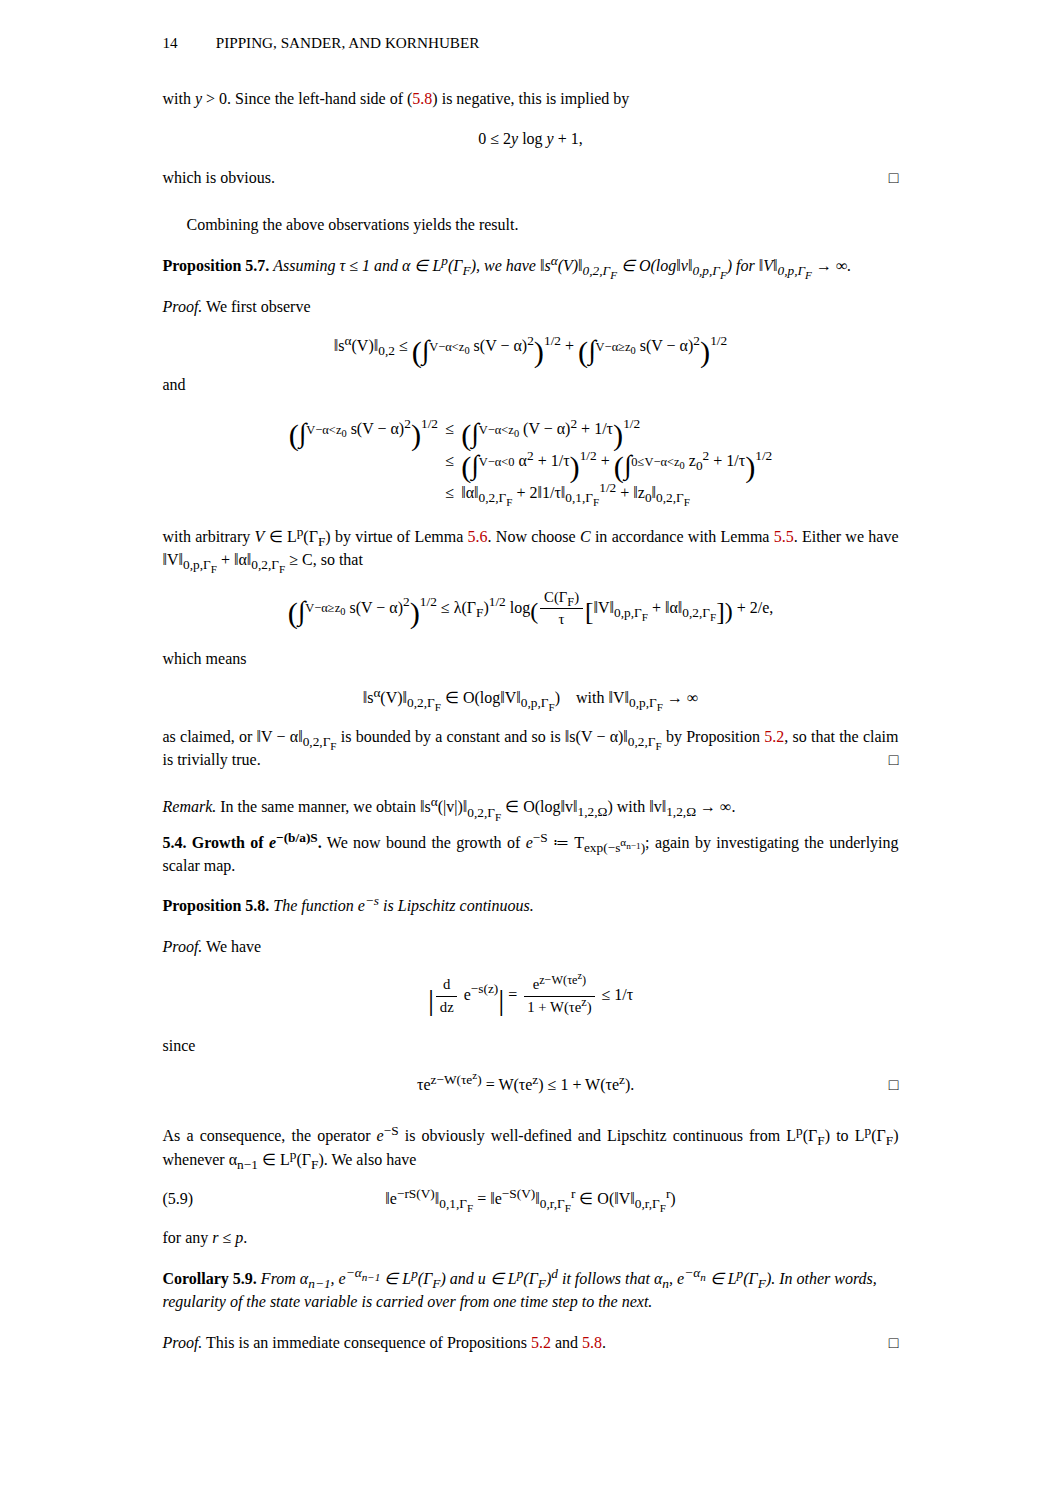14 PIPPING, SANDER, AND KORNHUBER
with y > 0. Since the left-hand side of (5.8) is negative, this is implied by
0 ≤ 2y log y + 1,
which is obvious. □
Combining the above observations yields the result.
Proposition 5.7. Assuming τ ≤ 1 and α ∈ Lp(ΓF), we have ‖sα(V)‖0,2,ΓF ∈ O(log‖v‖0,p,ΓF) for ‖V‖0,p,ΓF → ∞.
Proof. We first observe
‖sα(V)‖0,2 ≤ (∫V−α<z0 s(V − α)2)1/2 + (∫V−α≥z0 s(V − α)2)1/2
and
| ( ∫ V−α<z 0 s(V − α) 2 ) 1/2 | ≤ | ( ∫ V−α<z 0 (V − α) 2 + 1/τ ) 1/2 |
| | ≤ | ( ∫ V−α<0 α 2 + 1/τ ) 1/2 + ( ∫ 0≤V−α<z 0 z 0 2 + 1/τ ) 1/2 |
| | ≤ | ‖α‖ 0,2,Γ F + 2‖1/τ‖ 0,1,Γ F 1/2 + ‖z 0 ‖ 0,2,Γ F |
with arbitrary V ∈ Lp(ΓF) by virtue of Lemma 5.6. Now choose C in accordance with Lemma 5.5. Either we have ‖V‖0,p,ΓF + ‖α‖0,2,ΓF ≥ C, so that
(∫V−α≥z0 s(V − α)2)1/2 ≤ λ(ΓF)1/2 log(C(ΓF) τ[‖V‖0,p,ΓF + ‖α‖0,2,ΓF]) + 2/e,
which means
‖sα(V)‖0,2,ΓF ∈ O(log‖V‖0,p,ΓF) with ‖V‖0,p,ΓF → ∞
as claimed, or ‖V − α‖0,2,ΓF is bounded by a constant and so is ‖s(V − α)‖0,2,ΓF by Proposition 5.2, so that the claim is trivially true. □
Remark. In the same manner, we obtain ‖sα(|v|)‖0,2,ΓF ∈ O(log‖v‖1,2,Ω) with ‖v‖1,2,Ω → ∞.
5.4. Growth of e−(b/a)S. We now bound the growth of e−S ≔ Texp(−sαn−1); again by investigating the underlying scalar map.
Proposition 5.8. The function e−s is Lipschitz continuous.
Proof. We have
|ddz e−s(z)| = ez−W(τez) 1 + W(τez) ≤ 1/τ
since
τez−W(τez) = W(τez) ≤ 1 + W(τez). □
As a consequence, the operator e−S is obviously well-defined and Lipschitz continuous from Lp(ΓF) to Lp(ΓF) whenever αn−1 ∈ Lp(ΓF). We also have
(5.9) ‖e−rS(V)‖0,1,ΓF = ‖e−S(V)‖0,r,ΓFr ∈ O(‖V‖0,r,ΓFr)
for any r ≤ p.
Corollary 5.9. From αn−1, e−αn−1 ∈ Lp(ΓF) and u ∈ Lp(ΓF)d it follows that αn, e−αn ∈ Lp(ΓF). In other words, regularity of the state variable is carried over from one time step to the next.
Proof. This is an immediate consequence of Propositions 5.2 and 5.8. □